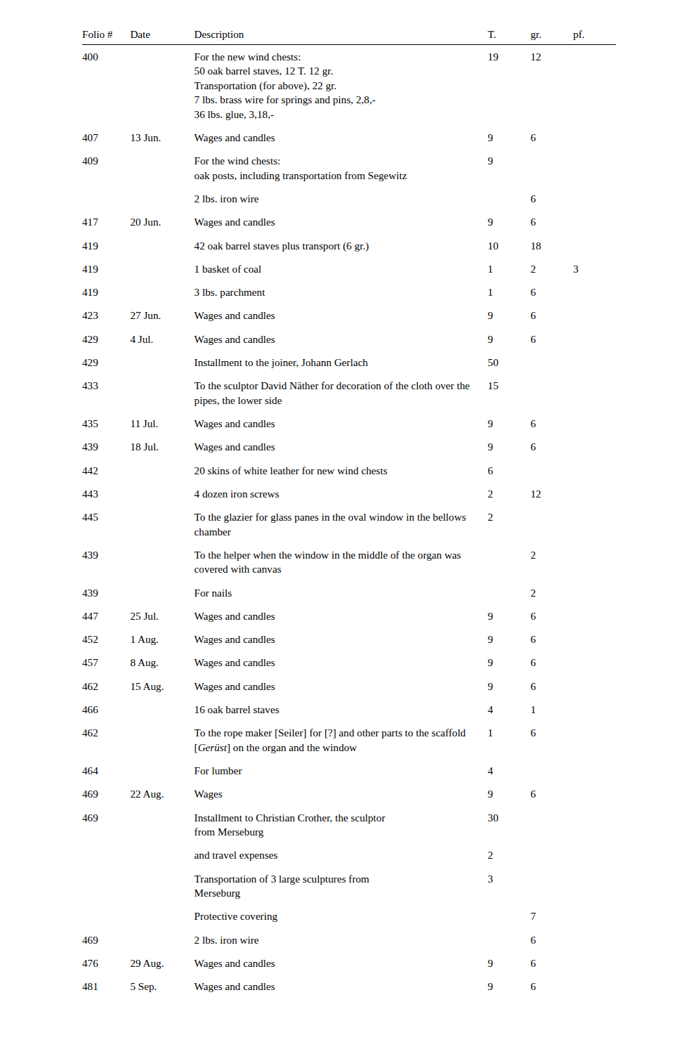| Folio # | Date | Description | T. | gr. | pf. |
| --- | --- | --- | --- | --- | --- |
| 400 | | For the new wind chests: 50 oak barrel staves, 12 T. 12 gr. Transportation (for above), 22 gr. 7 lbs. brass wire for springs and pins, 2,8,- 36 lbs. glue, 3,18,- | 19 | 12 | |
| 407 | 13 Jun. | Wages and candles | 9 | 6 | |
| 409 | | For the wind chests: oak posts, including transportation from Segewitz | 9 | | |
| | | 2 lbs. iron wire | | 6 | |
| 417 | 20 Jun. | Wages and candles | 9 | 6 | |
| 419 | | 42 oak barrel staves plus transport (6 gr.) | 10 | 18 | |
| 419 | | 1 basket of coal | 1 | 2 | 3 |
| 419 | | 3 lbs. parchment | 1 | 6 | |
| 423 | 27 Jun. | Wages and candles | 9 | 6 | |
| 429 | 4 Jul. | Wages and candles | 9 | 6 | |
| 429 | | Installment to the joiner, Johann Gerlach | 50 | | |
| 433 | | To the sculptor David Näther for decoration of the cloth over the pipes, the lower side | 15 | | |
| 435 | 11 Jul. | Wages and candles | 9 | 6 | |
| 439 | 18 Jul. | Wages and candles | 9 | 6 | |
| 442 | | 20 skins of white leather for new wind chests | 6 | | |
| 443 | | 4 dozen iron screws | 2 | 12 | |
| 445 | | To the glazier for glass panes in the oval window in the bellows chamber | 2 | | |
| 439 | | To the helper when the window in the middle of the organ was covered with canvas | | 2 | |
| 439 | | For nails | | 2 | |
| 447 | 25 Jul. | Wages and candles | 9 | 6 | |
| 452 | 1 Aug. | Wages and candles | 9 | 6 | |
| 457 | 8 Aug. | Wages and candles | 9 | 6 | |
| 462 | 15 Aug. | Wages and candles | 9 | 6 | |
| 466 | | 16 oak barrel staves | 4 | 1 | |
| 462 | | To the rope maker [Seiler] for [?] and other parts to the scaffold [ Gerüst ] on the organ and the window | 1 | 6 | |
| 464 | | For lumber | 4 | | |
| 469 | 22 Aug. | Wages | 9 | 6 | |
| 469 | | Installment to Christian Crother, the sculptor from Merseburg | 30 | | |
| | | and travel expenses | 2 | | |
| | | Transportation of 3 large sculptures from Merseburg | 3 | | |
| | | Protective covering | | 7 | |
| 469 | | 2 lbs. iron wire | | 6 | |
| 476 | 29 Aug. | Wages and candles | 9 | 6 | |
| 481 | 5 Sep. | Wages and candles | 9 | 6 | |